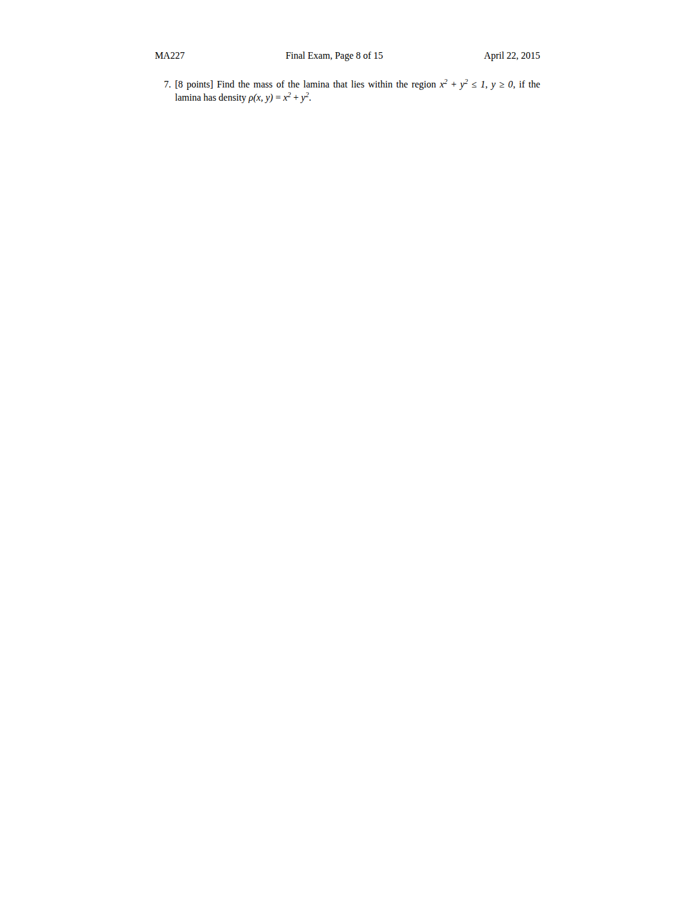MA227
Final Exam, Page 8 of 15
April 22, 2015
7.
[8 points] Find the mass of the lamina that lies within the region x2 + y2 ≤ 1, y ≥ 0, if the lamina has density ρ(x, y) = x2 + y2.